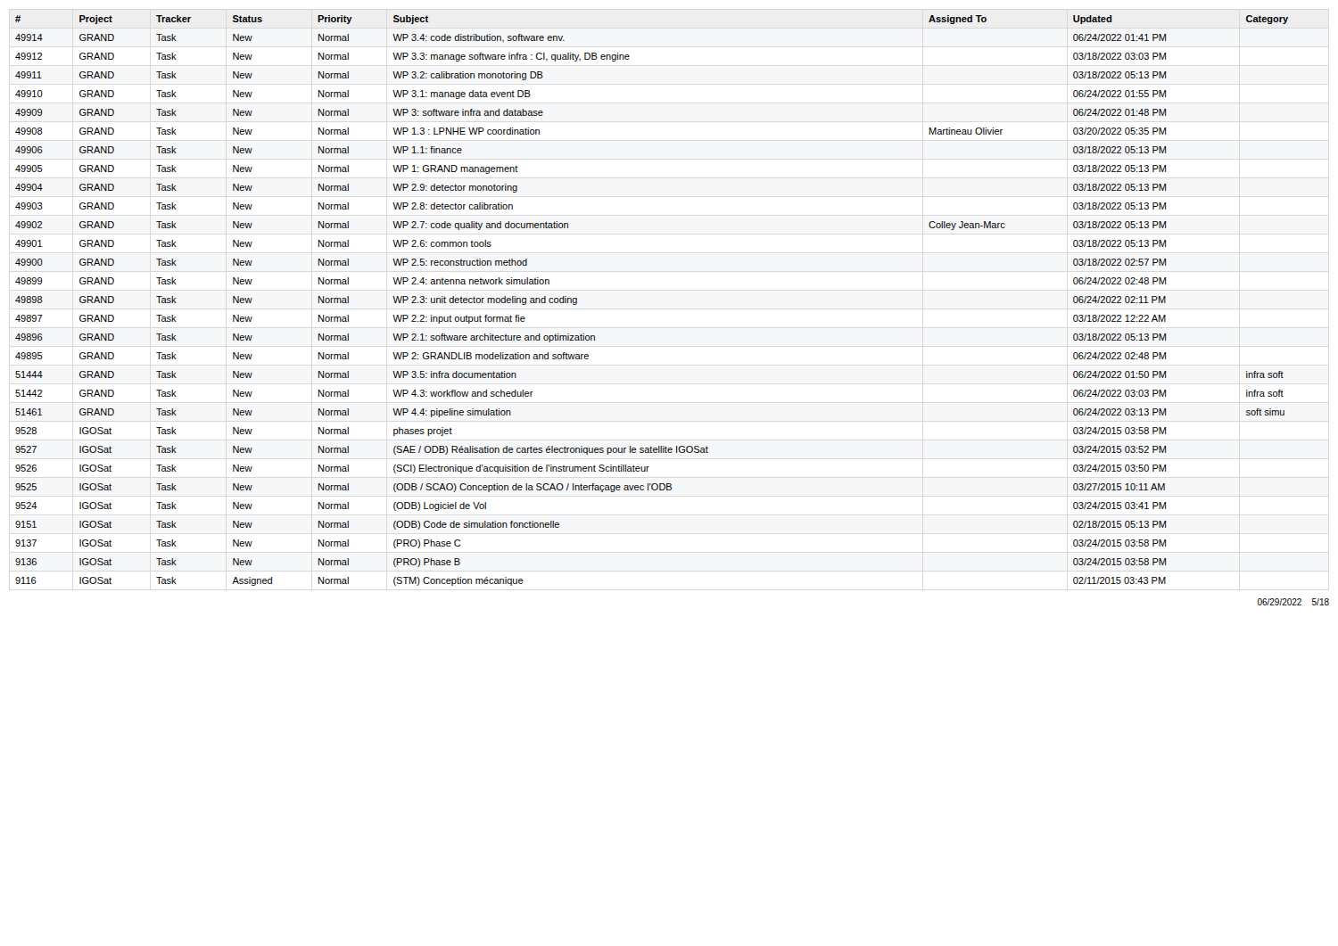| # | Project | Tracker | Status | Priority | Subject | Assigned To | Updated | Category |
| --- | --- | --- | --- | --- | --- | --- | --- | --- |
| 49914 | GRAND | Task | New | Normal | WP 3.4: code distribution, software env. | | 06/24/2022 01:41 PM | |
| 49912 | GRAND | Task | New | Normal | WP 3.3: manage software infra : CI, quality, DB engine | | 03/18/2022 03:03 PM | |
| 49911 | GRAND | Task | New | Normal | WP 3.2: calibration monotoring DB | | 03/18/2022 05:13 PM | |
| 49910 | GRAND | Task | New | Normal | WP 3.1: manage data event DB | | 06/24/2022 01:55 PM | |
| 49909 | GRAND | Task | New | Normal | WP 3: software infra and database | | 06/24/2022 01:48 PM | |
| 49908 | GRAND | Task | New | Normal | WP 1.3 : LPNHE WP coordination | Martineau Olivier | 03/20/2022 05:35 PM | |
| 49906 | GRAND | Task | New | Normal | WP 1.1: finance | | 03/18/2022 05:13 PM | |
| 49905 | GRAND | Task | New | Normal | WP 1: GRAND management | | 03/18/2022 05:13 PM | |
| 49904 | GRAND | Task | New | Normal | WP 2.9: detector monotoring | | 03/18/2022 05:13 PM | |
| 49903 | GRAND | Task | New | Normal | WP 2.8: detector calibration | | 03/18/2022 05:13 PM | |
| 49902 | GRAND | Task | New | Normal | WP 2.7: code quality and documentation | Colley Jean-Marc | 03/18/2022 05:13 PM | |
| 49901 | GRAND | Task | New | Normal | WP 2.6: common tools | | 03/18/2022 05:13 PM | |
| 49900 | GRAND | Task | New | Normal | WP 2.5: reconstruction method | | 03/18/2022 02:57 PM | |
| 49899 | GRAND | Task | New | Normal | WP 2.4: antenna network simulation | | 06/24/2022 02:48 PM | |
| 49898 | GRAND | Task | New | Normal | WP 2.3: unit detector modeling and coding | | 06/24/2022 02:11 PM | |
| 49897 | GRAND | Task | New | Normal | WP 2.2: input output format fie | | 03/18/2022 12:22 AM | |
| 49896 | GRAND | Task | New | Normal | WP 2.1: software architecture and optimization | | 03/18/2022 05:13 PM | |
| 49895 | GRAND | Task | New | Normal | WP 2: GRANDLIB modelization and software | | 06/24/2022 02:48 PM | |
| 51444 | GRAND | Task | New | Normal | WP 3.5: infra documentation | | 06/24/2022 01:50 PM | infra soft |
| 51442 | GRAND | Task | New | Normal | WP 4.3: workflow and scheduler | | 06/24/2022 03:03 PM | infra soft |
| 51461 | GRAND | Task | New | Normal | WP 4.4: pipeline simulation | | 06/24/2022 03:13 PM | soft simu |
| 9528 | IGOSat | Task | New | Normal | phases projet | | 03/24/2015 03:58 PM | |
| 9527 | IGOSat | Task | New | Normal | (SAE / ODB) Réalisation de cartes électroniques pour le satellite IGOSat | | 03/24/2015 03:52 PM | |
| 9526 | IGOSat | Task | New | Normal | (SCI) Electronique d'acquisition de l'instrument Scintillateur | | 03/24/2015 03:50 PM | |
| 9525 | IGOSat | Task | New | Normal | (ODB / SCAO) Conception de la SCAO / Interfaçage avec l'ODB | | 03/27/2015 10:11 AM | |
| 9524 | IGOSat | Task | New | Normal | (ODB) Logiciel de Vol | | 03/24/2015 03:41 PM | |
| 9151 | IGOSat | Task | New | Normal | (ODB) Code de simulation fonctionelle | | 02/18/2015 05:13 PM | |
| 9137 | IGOSat | Task | New | Normal | (PRO) Phase C | | 03/24/2015 03:58 PM | |
| 9136 | IGOSat | Task | New | Normal | (PRO) Phase B | | 03/24/2015 03:58 PM | |
| 9116 | IGOSat | Task | Assigned | Normal | (STM) Conception mécanique | | 02/11/2015 03:43 PM | |
06/29/2022 5/18